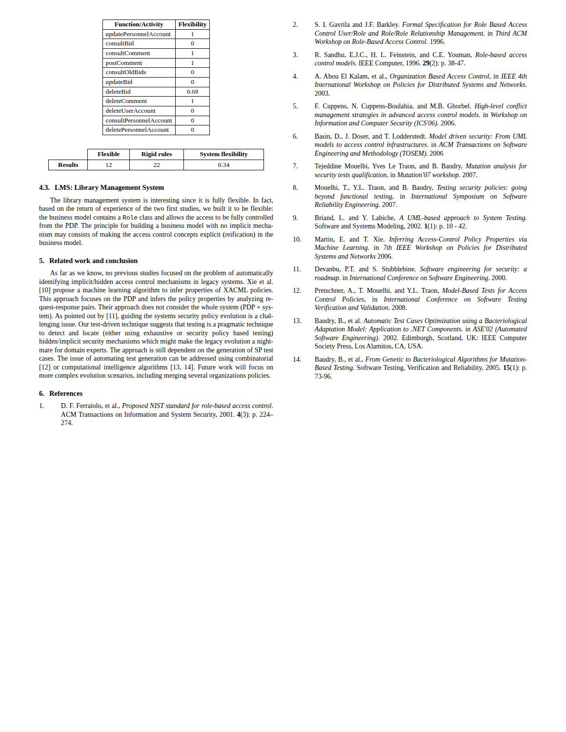| Function/Activity | Flexibility |
| --- | --- |
| updatePersonnelAccount | 1 |
| consultBid | 0 |
| consultComment | 1 |
| postComment | 1 |
| consultOldBids | 0 |
| updateBid | 0 |
| deleteBid | 0.69 |
| deleteComment | 1 |
| deleteUserAccount | 0 |
| consultPersonnelAccount | 0 |
| deletePersonnelAccount | 0 |
| | Flexible | Rigid rules | System flexibility |
| --- | --- | --- | --- |
| Results | 12 | 22 | 0.34 |
4.3. LMS: Library Management System
The library management system is interesting since it is fully flexible. In fact, based on the return of experience of the two first studies, we built it to be flexible: the business model contains a Role class and allows the access to be fully controlled from the PDP. The principle for building a business model with no implicit mechanism may consists of making the access control concepts explicit (reification) in the business model.
5. Related work and conclusion
As far as we know, no previous studies focused on the problem of automatically identifying implicit/hidden access control mechanisms in legacy systems. Xie et al.[10] propose a machine learning algorithm to infer properties of XACML policies. This approach focuses on the PDP and infers the policy properties by analyzing request-response pairs. Their approach does not consider the whole system (PDP + system). As pointed out by [11], guiding the systems security policy evolution is a challenging issue. Our test-driven technique suggests that testing is a pragmatic technique to detect and locate (either using exhaustive or security policy based testing) hidden/implicit security mechanisms which might make the legacy evolution a nightmare for domain experts. The approach is still dependent on the generation of SP test cases. The issue of automating test generation can be addressed using combinatorial [12] or computational intelligence algorithms [13, 14]. Future work will focus on more complex evolution scenarios, including merging several organizations policies.
6. References
D. F. Ferraiolo, et al., Proposed NIST standard for role-based access control. ACM Transactions on Information and System Security, 2001. 4(3): p. 224–274.
S. I. Gavrila and J.F. Barkley. Formal Specification for Role Based Access Control User/Role and Role/Role Relationship Management. in Third ACM Workshop on Role-Based Access Control. 1996.
R. Sandhu, E.J.C., H. L. Feinstein, and C.E. Youman, Role-based access control models. IEEE Computer, 1996. 29(2): p. 38-47.
A. Abou El Kalam, et al., Organization Based Access Control, in IEEE 4th International Workshop on Policies for Distributed Systems and Networks. 2003.
F. Cuppens, N. Cuppens-Boulahia, and M.B. Ghorbel. High-level conflict management strategies in advanced access control models. in Workshop on Information and Computer Security (ICS'06). 2006.
Basin, D., J. Doser, and T. Lodderstedt. Model driven security: From UML models to access control infrastructures. in ACM Transactions on Software Engineering and Methodology (TOSEM). 2006
Tejeddine Mouelhi, Yves Le Traon, and B. Baudry, Mutation analysis for security tests qualification, in Mutation'07 workshop. 2007.
Mouelhi, T., Y.L. Traon, and B. Baudry, Testing security policies: going beyond functional testing, in International Symposium on Software Reliability Engineering. 2007.
Briand, L. and Y. Labiche, A UML-based approach to System Testing. Software and Systems Modeling, 2002. 1(1): p. 10 - 42.
Martin, E. and T. Xie. Inferring Access-Control Policy Properties via Machine Learning. in 7th IEEE Workshop on Policies for Distributed Systems and Networks 2006.
Devanbu, P.T. and S. Stubblebine. Software engineering for security: a roadmap. in International Conference on Software Engineering. 2000.
Pretschner, A., T. Mouelhi, and Y.L. Traon, Model-Based Tests for Access Control Policies, in International Conference on Software Testing Verification and Validation. 2008.
Baudry, B., et al. Automatic Test Cases Optimization using a Bacteriological Adaptation Model: Application to .NET Components. in ASE'02 (Automated Software Engineering). 2002. Edimburgh, Scotland, UK: IEEE Computer Society Press, Los Alamitos, CA, USA.
Baudry, B., et al., From Genetic to Bacteriological Algorithms for Mutation-Based Testing. Software Testing, Verification and Reliability, 2005. 15(1): p. 73-96.